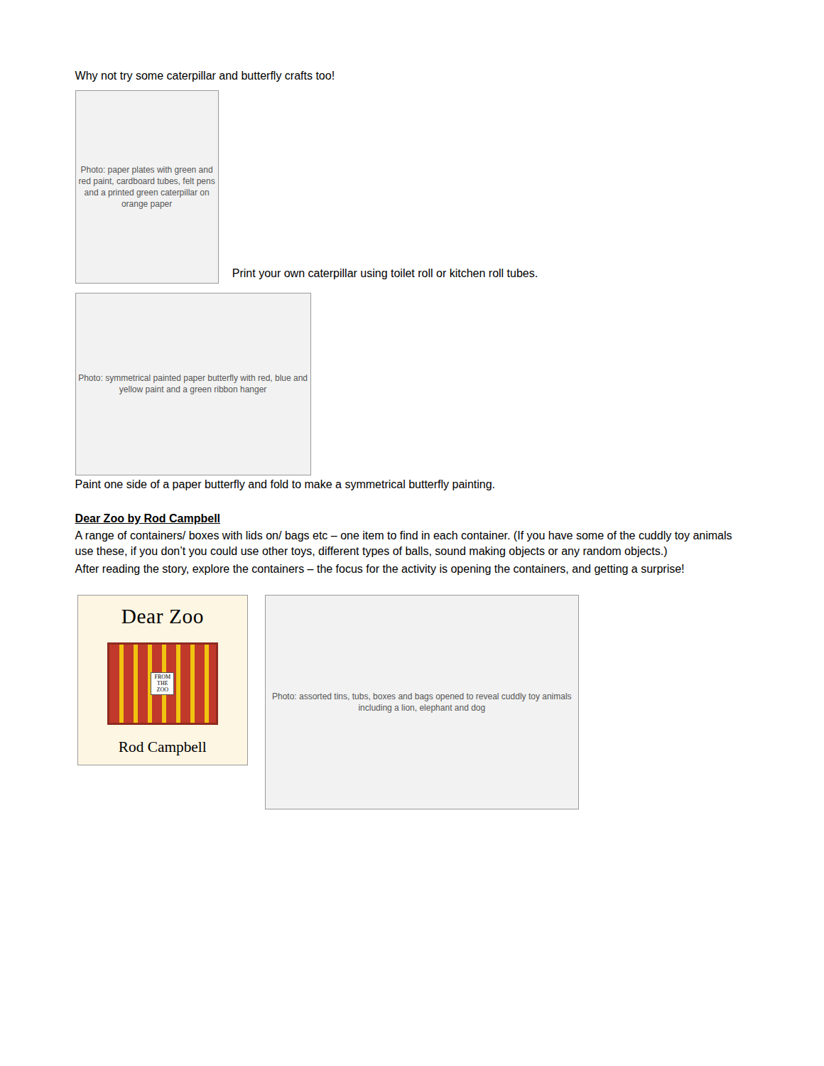Why not try some caterpillar and butterfly crafts too!
Photo: paper plates with green and red paint, cardboard tubes, felt pens and a printed green caterpillar on orange paper
Print your own caterpillar using toilet roll or kitchen roll tubes.
Photo: symmetrical painted paper butterfly with red, blue and yellow paint and a green ribbon hanger
Paint one side of a paper butterfly and fold to make a symmetrical butterfly painting.
Dear Zoo by Rod Campbell
A range of containers/ boxes with lids on/ bags etc – one item to find in each container. (If you have some of the cuddly toy animals use these, if you don’t you could use other toys, different types of balls, sound making objects or any random objects.)
After reading the story, explore the containers – the focus for the activity is opening the containers, and getting a surprise!
Dear Zoo
FROM
THE
ZOO
Rod Campbell
Photo: assorted tins, tubs, boxes and bags opened to reveal cuddly toy animals including a lion, elephant and dog